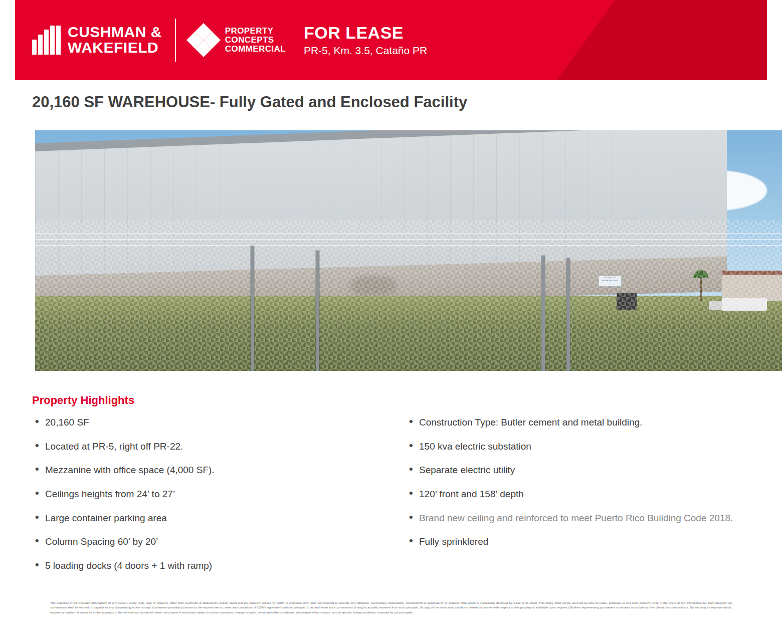CUSHMAN &
WAKEFIELD
PROPERTY
CONCEPTS
COMMERCIAL
FOR LEASE
PR-5, Km. 3.5, Cataño PR
20,160 SF WAREHOUSE- Fully Gated and Enclosed Facility
PROYECTO
INSTALADO POR
Property Highlights
20,160 SF
Located at PR-5, right off PR-22.
Mezzanine with office space (4,000 SF).
Ceilings heights from 24’ to 27’
Large container parking area
Column Spacing 60’ by 20’
5 loading docks (4 doors + 1 with ramp)
Construction Type: Butler cement and metal building.
150 kva electric substation
Separate electric utility
120’ front and 158’ depth
Brand new ceiling and reinforced to meet Puerto Rico Building Code 2018.
Fully sprinklered
The depiction in the included photograph of any person, entity, sign, logo or property, other than Cushman & Wakefield’s (C&W) client and the property offered by C&W, is incidental only, and not intended to connote any affiliation. Connection, association, sponsorship or approval by or between that which is incidentally depicted by C&W or its client. This listing shall not be deemed an offer to lease, sublease or sell such property; and, in the event of any transaction for such property, no commission shall be earned or payable to any cooperating broker except if otherwise provided pursuant to the express terms, rates and conditions of C&W’s agreement with its principal, if, as and when such commission (if any) is actually received from such principal. (A copy of the rates and conditions referred to above with respect to this property is available upon request.) Brokers representing purchasers or tenants must look to their clients for commissions. No warranty or representation, express or implied, is made as to the accuracy of the information contained herein, and same is submitted subject to errors omissions, change of price, rental and other conditions, withdrawal without notice, and to specific listing conditions, imposed by our principals.